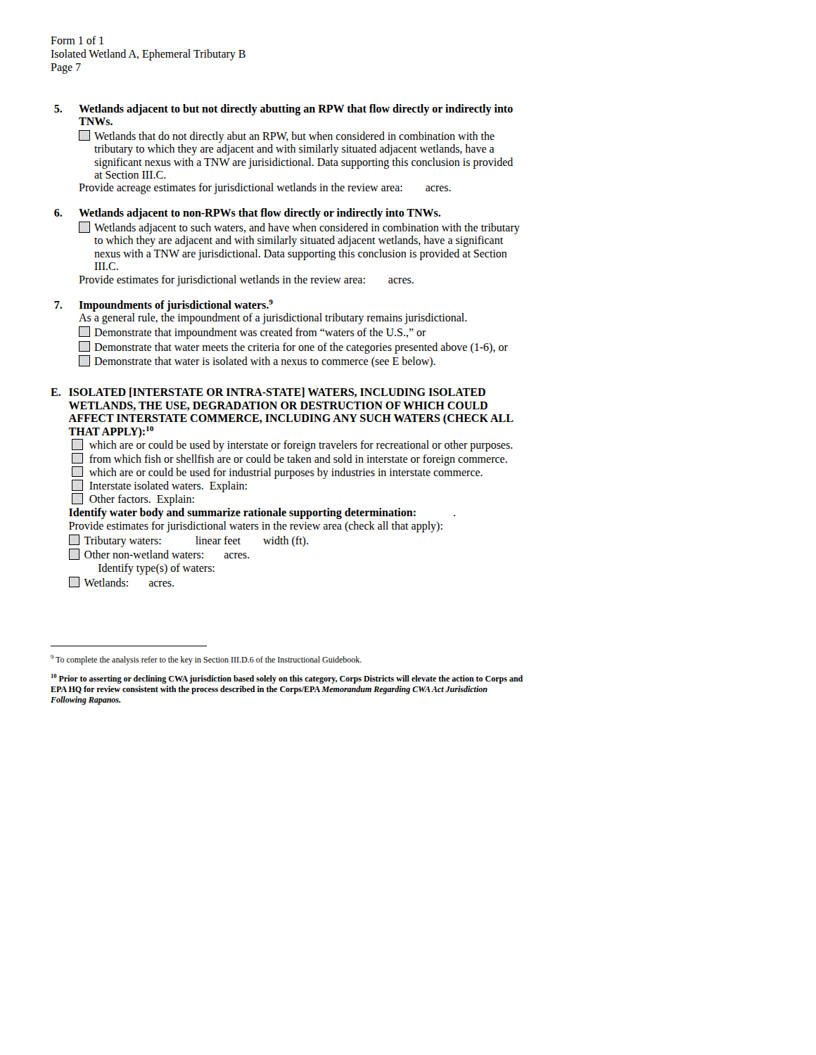Form 1 of 1
Isolated Wetland A, Ephemeral Tributary B
Page 7
5.
Wetlands adjacent to but not directly abutting an RPW that flow directly or indirectly into TNWs.
Wetlands that do not directly abut an RPW, but when considered in combination with the tributary to which they are adjacent and with similarly situated adjacent wetlands, have a significant nexus with a TNW are jurisidictional. Data supporting this conclusion is provided at Section III.C.
Provide acreage estimates for jurisdictional wetlands in the review area: acres.
6.
Wetlands adjacent to non-RPWs that flow directly or indirectly into TNWs.
Wetlands adjacent to such waters, and have when considered in combination with the tributary to which they are adjacent and with similarly situated adjacent wetlands, have a significant nexus with a TNW are jurisdictional. Data supporting this conclusion is provided at Section III.C.
Provide estimates for jurisdictional wetlands in the review area: acres.
7.
Impoundments of jurisdictional waters.9
As a general rule, the impoundment of a jurisdictional tributary remains jurisdictional.
Demonstrate that impoundment was created from “waters of the U.S.,” or
Demonstrate that water meets the criteria for one of the categories presented above (1-6), or
Demonstrate that water is isolated with a nexus to commerce (see E below).
E.
Isolated [interstate or intra-state] waters, including isolated wetlands, the use, degradation or destruction of which could affect interstate commerce, including any such waters (check all that apply):10
which are or could be used by interstate or foreign travelers for recreational or other purposes.
from which fish or shellfish are or could be taken and sold in interstate or foreign commerce.
which are or could be used for industrial purposes by industries in interstate commerce.
Interstate isolated waters. Explain:
Other factors. Explain:
Identify water body and summarize rationale supporting determination: .
Provide estimates for jurisdictional waters in the review area (check all that apply):
Tributary waters: linear feet width (ft).
Other non-wetland waters: acres.
Identify type(s) of waters:
Wetlands: acres.
9 To complete the analysis refer to the key in Section III.D.6 of the Instructional Guidebook.
10 Prior to asserting or declining CWA jurisdiction based solely on this category, Corps Districts will elevate the action to Corps and EPA HQ for review consistent with the process described in the Corps/EPA Memorandum Regarding CWA Act Jurisdiction Following Rapanos.